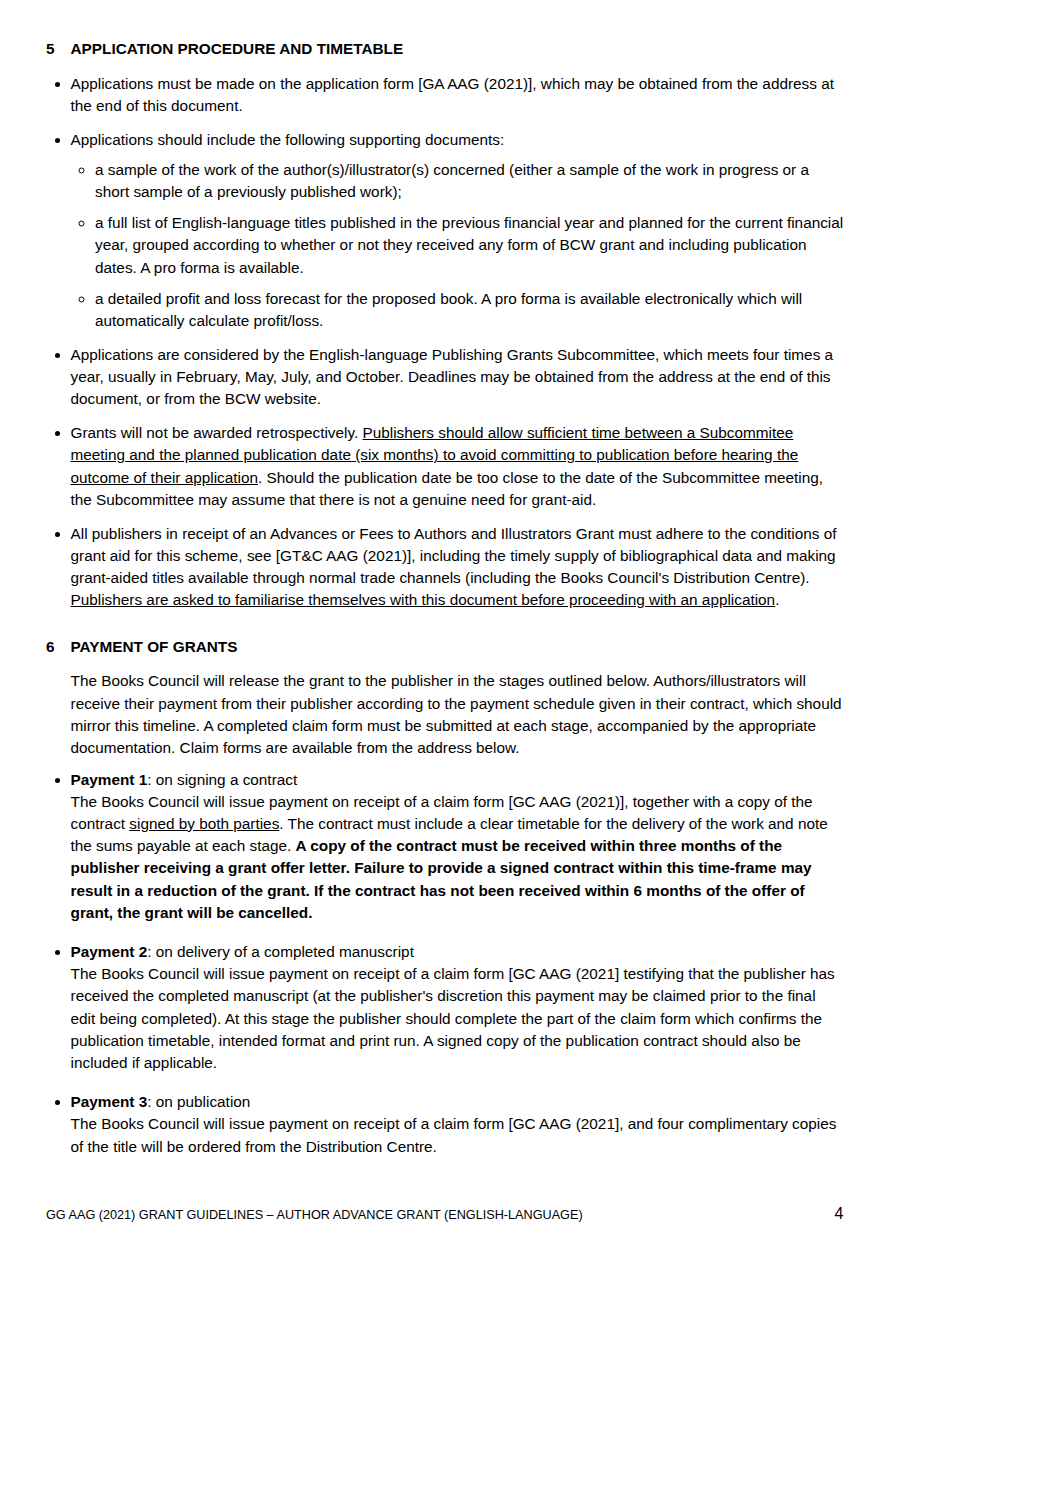5 APPLICATION PROCEDURE AND TIMETABLE
Applications must be made on the application form [GA AAG (2021)], which may be obtained from the address at the end of this document.
Applications should include the following supporting documents:
a sample of the work of the author(s)/illustrator(s) concerned (either a sample of the work in progress or a short sample of a previously published work);
a full list of English-language titles published in the previous financial year and planned for the current financial year, grouped according to whether or not they received any form of BCW grant and including publication dates. A pro forma is available.
a detailed profit and loss forecast for the proposed book. A pro forma is available electronically which will automatically calculate profit/loss.
Applications are considered by the English-language Publishing Grants Subcommittee, which meets four times a year, usually in February, May, July, and October. Deadlines may be obtained from the address at the end of this document, or from the BCW website.
Grants will not be awarded retrospectively. Publishers should allow sufficient time between a Subcommitee meeting and the planned publication date (six months) to avoid committing to publication before hearing the outcome of their application. Should the publication date be too close to the date of the Subcommittee meeting, the Subcommittee may assume that there is not a genuine need for grant-aid.
All publishers in receipt of an Advances or Fees to Authors and Illustrators Grant must adhere to the conditions of grant aid for this scheme, see [GT&C AAG (2021)], including the timely supply of bibliographical data and making grant-aided titles available through normal trade channels (including the Books Council's Distribution Centre). Publishers are asked to familiarise themselves with this document before proceeding with an application.
6 PAYMENT OF GRANTS
The Books Council will release the grant to the publisher in the stages outlined below. Authors/illustrators will receive their payment from their publisher according to the payment schedule given in their contract, which should mirror this timeline. A completed claim form must be submitted at each stage, accompanied by the appropriate documentation. Claim forms are available from the address below.
Payment 1: on signing a contract
The Books Council will issue payment on receipt of a claim form [GC AAG (2021)], together with a copy of the contract signed by both parties. The contract must include a clear timetable for the delivery of the work and note the sums payable at each stage. A copy of the contract must be received within three months of the publisher receiving a grant offer letter. Failure to provide a signed contract within this time-frame may result in a reduction of the grant. If the contract has not been received within 6 months of the offer of grant, the grant will be cancelled.
Payment 2: on delivery of a completed manuscript
The Books Council will issue payment on receipt of a claim form [GC AAG (2021] testifying that the publisher has received the completed manuscript (at the publisher's discretion this payment may be claimed prior to the final edit being completed). At this stage the publisher should complete the part of the claim form which confirms the publication timetable, intended format and print run. A signed copy of the publication contract should also be included if applicable.
Payment 3: on publication
The Books Council will issue payment on receipt of a claim form [GC AAG (2021], and four complimentary copies of the title will be ordered from the Distribution Centre.
GG AAG (2021) GRANT GUIDELINES – AUTHOR ADVANCE GRANT (ENGLISH-LANGUAGE) 4